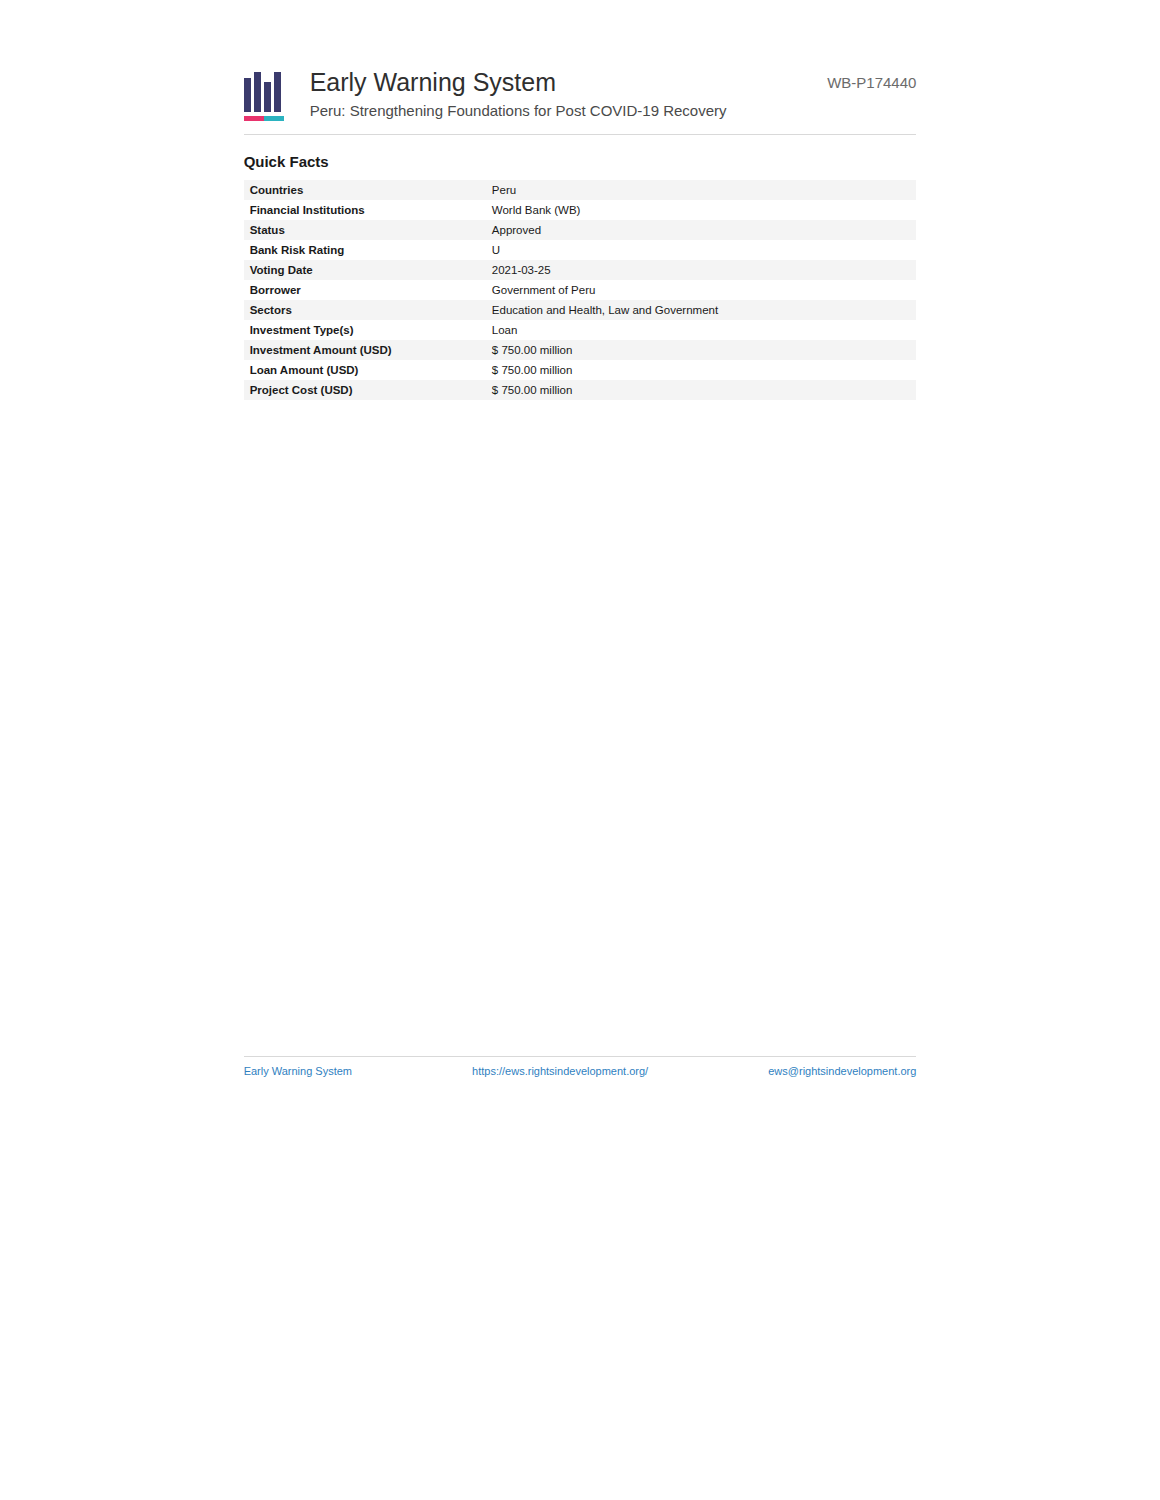Early Warning System
Peru: Strengthening Foundations for Post COVID-19 Recovery
WB-P174440
Quick Facts
| Countries | Peru |
| Financial Institutions | World Bank (WB) |
| Status | Approved |
| Bank Risk Rating | U |
| Voting Date | 2021-03-25 |
| Borrower | Government of Peru |
| Sectors | Education and Health, Law and Government |
| Investment Type(s) | Loan |
| Investment Amount (USD) | $ 750.00 million |
| Loan Amount (USD) | $ 750.00 million |
| Project Cost (USD) | $ 750.00 million |
Early Warning System
https://ews.rightsindevelopment.org/
ews@rightsindevelopment.org